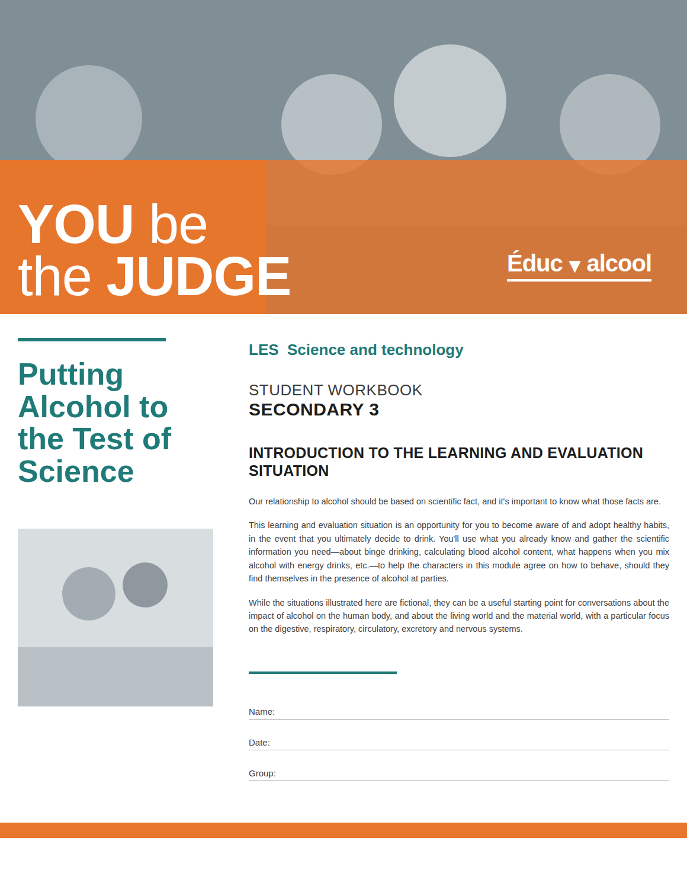YOU be
the JUDGE
Éduc▼alcool
Putting Alcohol to the Test of Science
LES Science and technology
STUDENT WORKBOOK
SECONDARY 3
INTRODUCTION TO THE LEARNING AND EVALUATION SITUATION
Our relationship to alcohol should be based on scientific fact, and it's important to know what those facts are.
This learning and evaluation situation is an opportunity for you to become aware of and adopt healthy habits, in the event that you ultimately decide to drink. You'll use what you already know and gather the scientific information you need—about binge drinking, calculating blood alcohol content, what happens when you mix alcohol with energy drinks, etc.—to help the characters in this module agree on how to behave, should they find themselves in the presence of alcohol at parties.
While the situations illustrated here are fictional, they can be a useful starting point for conversations about the impact of alcohol on the human body, and about the living world and the material world, with a particular focus on the digestive, respiratory, circulatory, excretory and nervous systems.
Name:
Date:
Group: